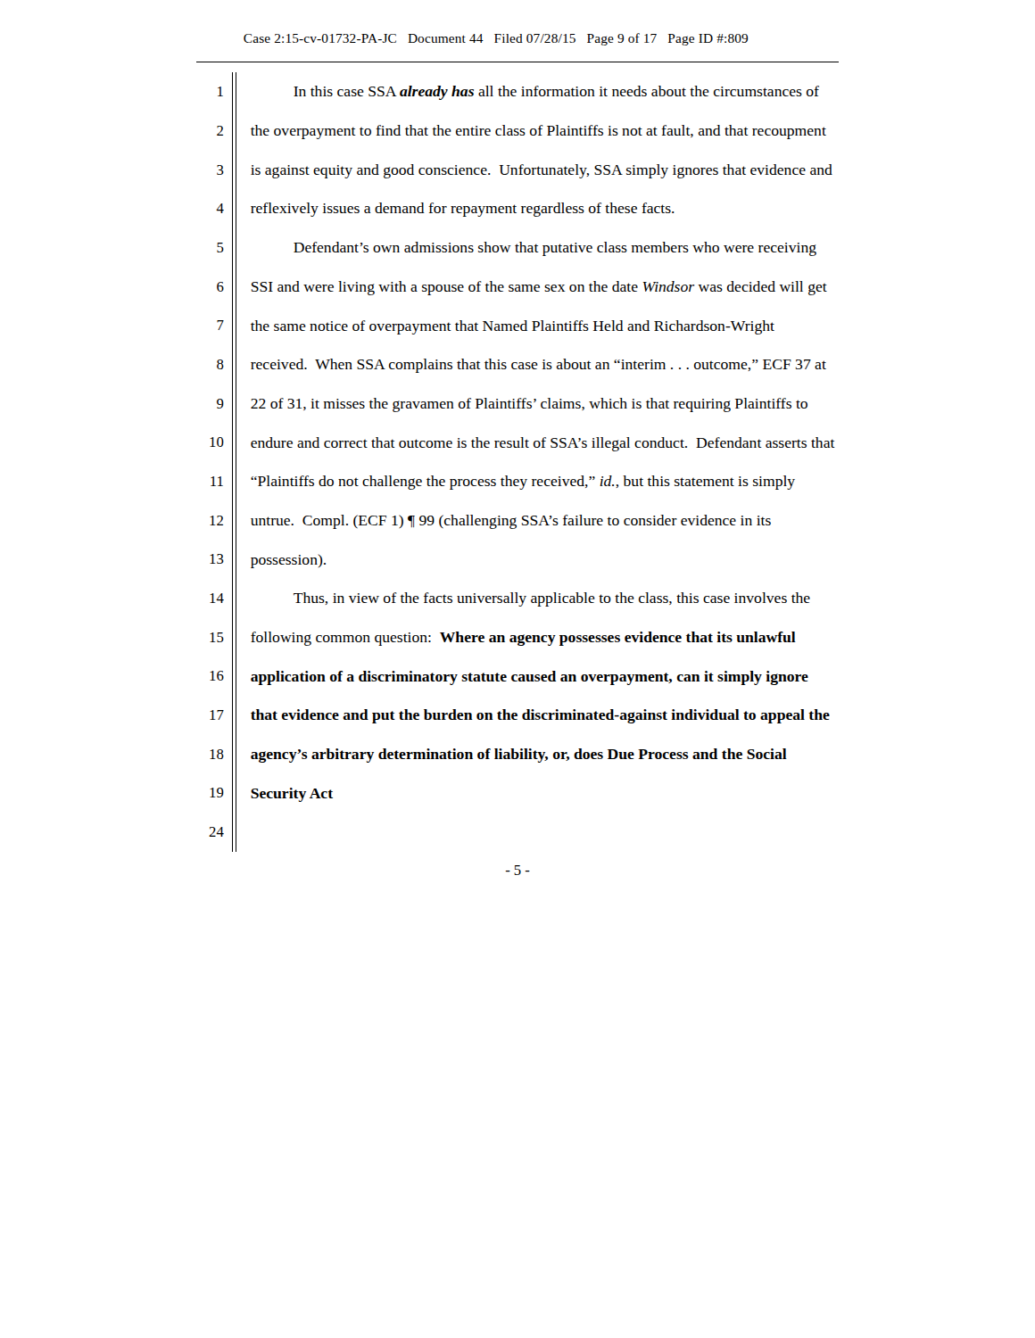Case 2:15-cv-01732-PA-JC Document 44 Filed 07/28/15 Page 9 of 17 Page ID #:809
1
2
3
4
5
6
7
8
9
10
11
12
13
14
15
16
17
18
19
24
In this case SSA already has all the information it needs about the circumstances of the overpayment to find that the entire class of Plaintiffs is not at fault, and that recoupment is against equity and good conscience. Unfortunately, SSA simply ignores that evidence and reflexively issues a demand for repayment regardless of these facts.
Defendant’s own admissions show that putative class members who were receiving SSI and were living with a spouse of the same sex on the date Windsor was decided will get the same notice of overpayment that Named Plaintiffs Held and Richardson-Wright received. When SSA complains that this case is about an “interim . . . outcome,” ECF 37 at 22 of 31, it misses the gravamen of Plaintiffs’ claims, which is that requiring Plaintiffs to endure and correct that outcome is the result of SSA’s illegal conduct. Defendant asserts that “Plaintiffs do not challenge the process they received,” id., but this statement is simply untrue. Compl. (ECF 1) ¶ 99 (challenging SSA’s failure to consider evidence in its possession).
Thus, in view of the facts universally applicable to the class, this case involves the following common question: Where an agency possesses evidence that its unlawful application of a discriminatory statute caused an overpayment, can it simply ignore that evidence and put the burden on the discriminated-against individual to appeal the agency’s arbitrary determination of liability, or, does Due Process and the Social Security Act
- 5 -